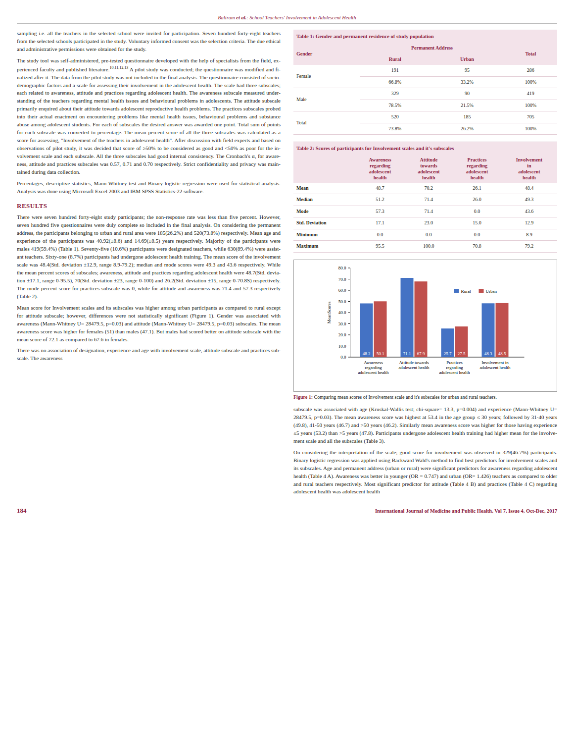Baliram et al.: School Teachers' Involvement in Adolescent Health
sampling i.e. all the teachers in the selected school were invited for participation. Seven hundred forty-eight teachers from the selected schools participated in the study. Voluntary informed consent was the selection criteria. The due ethical and administrative permissions were obtained for the study.
The study tool was self-administered, pre-tested questionnaire developed with the help of specialists from the field, experienced faculty and published literature.10,11,12,13 A pilot study was conducted; the questionnaire was modified and finalized after it. The data from the pilot study was not included in the final analysis. The questionnaire consisted of socio-demographic factors and a scale for assessing their involvement in the adolescent health. The scale had three subscales; each related to awareness, attitude and practices regarding adolescent health. The awareness subscale measured understanding of the teachers regarding mental health issues and behavioural problems in adolescents. The attitude subscale primarily enquired about their attitude towards adolescent reproductive health problems. The practices subscales probed into their actual enactment on encountering problems like mental health issues, behavioural problems and substance abuse among adolescent students. For each of subscales the desired answer was awarded one point. Total sum of points for each subscale was converted to percentage. The mean percent score of all the three subscales was calculated as a score for assessing, "Involvement of the teachers in adolescent health". After discussion with field experts and based on observations of pilot study, it was decided that score of ≥50% to be considered as good and <50% as poor for the involvement scale and each subscale. All the three subscales had good internal consistency. The Cronbach's α, for awareness, attitude and practices subscales was 0.57, 0.71 and 0.70 respectively. Strict confidentiality and privacy was maintained during data collection.
Percentages, descriptive statistics, Mann Whitney test and Binary logistic regression were used for statistical analysis. Analysis was done using Microsoft Excel 2003 and IBM SPSS Statistics-22 software.
RESULTS
There were seven hundred forty-eight study participants; the non-response rate was less than five percent. However, seven hundred five questionnaires were duly complete so included in the final analysis. On considering the permanent address, the participants belonging to urban and rural area were 185(26.2%) and 520(73.8%) respectively. Mean age and experience of the participants was 40.92(±8.6) and 14.69(±8.5) years respectively. Majority of the participants were males 419(59.4%) (Table 1). Seventy-five (10.6%) participants were designated teachers, while 630(89.4%) were assistant teachers. Sixty-one (8.7%) participants had undergone adolescent health training. The mean score of the involvement scale was 48.4(Std. deviation ±12.9, range 8.9-79.2); median and mode scores were 49.3 and 43.6 respectively. While the mean percent scores of subscales; awareness, attitude and practices regarding adolescent health were 48.7(Std. deviation ±17.1, range 0-95.5), 70(Std. deviation ±23, range 0-100) and 26.2(Std. deviation ±15, range 0-70.8S) respectively. The mode percent score for practices subscale was 0, while for attitude and awareness was 71.4 and 57.3 respectively (Table 2).
Mean score for Involvement scales and its subscales was higher among urban participants as compared to rural except for attitude subscale; however, differences were not statistically significant (Figure 1). Gender was associated with awareness (Mann-Whitney U= 28479.5, p=0.03) and attitude (Mann-Whitney U= 28479.5, p=0.03) subscales. The mean awareness score was higher for females (51) than males (47.1). But males had scored better on attitude subscale with the mean score of 72.1 as compared to 67.6 in females.
There was no association of designation, experience and age with involvement scale, attitude subscale and practices subscale. The awareness
Table 1: Gender and permanent residence of study population
| Gender | Permanent Address | Total |
| --- | --- | --- |
| Rural | Urban |
| Female | 191 | 95 | 286 |
| 66.8% | 33.2% | 100% |
| Male | 329 | 90 | 419 |
| 78.5% | 21.5% | 100% |
| Total | 520 | 185 | 705 |
| 73.8% | 26.2% | 100% |
Table 2: Scores of participants for Involvement scales and it's subscales
| | Awareness regarding adolescent health | Attitude towards adolescent health | Practices regarding adolescent health | Involvement in adolescent health |
| --- | --- | --- | --- | --- |
| Mean | 48.7 | 70.2 | 26.1 | 48.4 |
| Median | 51.2 | 71.4 | 26.0 | 49.3 |
| Mode | 57.3 | 71.4 | 0.0 | 43.6 |
| Std. Deviation | 17.1 | 23.0 | 15.0 | 12.9 |
| Minimum | 0.0 | 0.0 | 0.0 | 8.9 |
| Maximum | 95.5 | 100.0 | 70.8 | 79.2 |
0.0 10.0 20.0 30.0 40.0 50.0 60.0 70.0 80.0 MeanScores Rural Urban 48.2 50.1 71.1 67.9 25.7 27.5 48.3 48.5 Awareness regarding adolescent health Attitude towards adolescent health Practices regarding adolescent health Involvement in adolescent health
Figure 1: Comparing mean scores of Involvement scale and it's subscales for urban and rural teachers.
subscale was associated with age (Kruskal-Wallis test; chi-square= 13.3, p=0.004) and experience (Mann-Whitney U= 28479.5, p=0.03). The mean awareness score was highest at 53.4 in the age group ≤ 30 years; followed by 31-40 years (49.8), 41-50 years (46.7) and >50 years (46.2). Similarly mean awareness score was higher for those having experience ≤5 years (53.2) than >5 years (47.8). Participants undergone adolescent health training had higher mean for the involvement scale and all the subscales (Table 3).
On considering the interpretation of the scale; good score for involvement was observed in 329(46.7%) participants. Binary logistic regression was applied using Backward Wald's method to find best predictors for involvement scales and its subscales. Age and permanent address (urban or rural) were significant predictors for awareness regarding adolescent health (Table 4 A). Awareness was better in younger (OR = 0.747) and urban (OR= 1.426) teachers as compared to older and rural teachers respectively. Most significant predictor for attitude (Table 4 B) and practices (Table 4 C) regarding adolescent health was adolescent health
184
International Journal of Medicine and Public Health, Vol 7, Issue 4, Oct-Dec, 2017